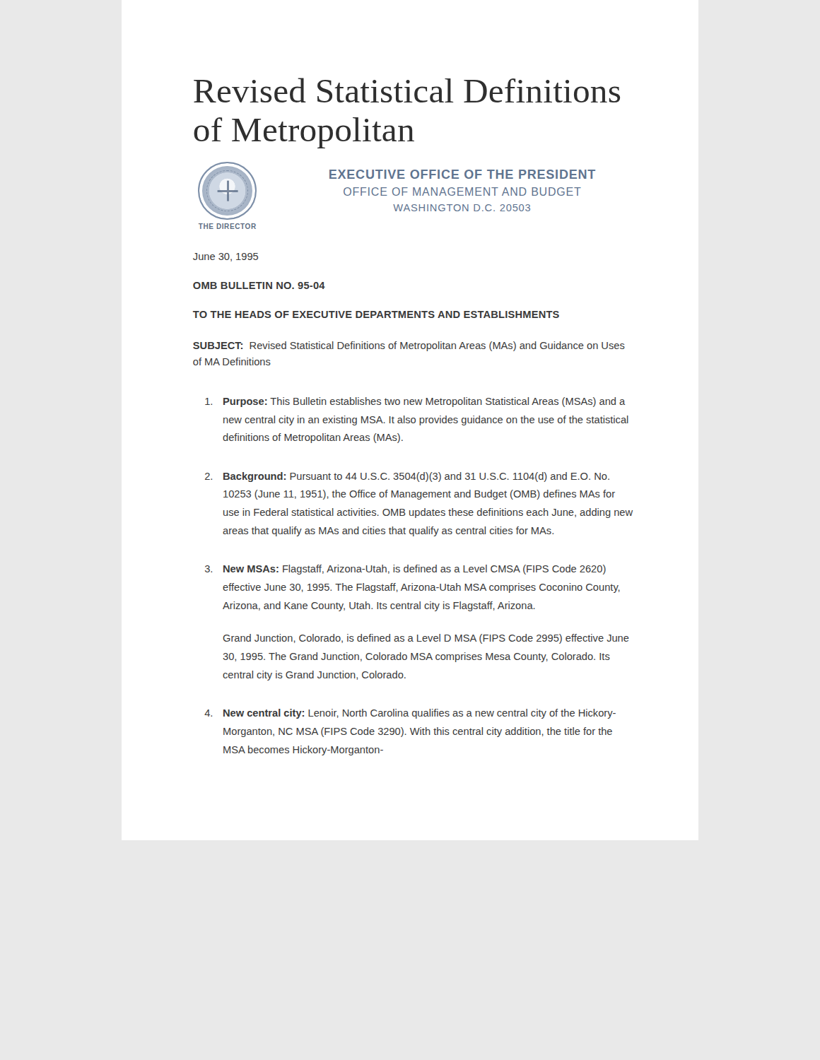Revised Statistical Definitions of Metropolitan
THE DIRECTOR
EXECUTIVE OFFICE OF THE PRESIDENT
OFFICE OF MANAGEMENT AND BUDGET
WASHINGTON D.C. 20503
June 30, 1995
OMB BULLETIN NO. 95-04
TO THE HEADS OF EXECUTIVE DEPARTMENTS AND ESTABLISHMENTS
SUBJECT: Revised Statistical Definitions of Metropolitan Areas (MAs) and Guidance on Uses of MA Definitions
Purpose: This Bulletin establishes two new Metropolitan Statistical Areas (MSAs) and a new central city in an existing MSA. It also provides guidance on the use of the statistical definitions of Metropolitan Areas (MAs).
Background: Pursuant to 44 U.S.C. 3504(d)(3) and 31 U.S.C. 1104(d) and E.O. No. 10253 (June 11, 1951), the Office of Management and Budget (OMB) defines MAs for use in Federal statistical activities. OMB updates these definitions each June, adding new areas that qualify as MAs and cities that qualify as central cities for MAs.
New MSAs: Flagstaff, Arizona-Utah, is defined as a Level CMSA (FIPS Code 2620) effective June 30, 1995. The Flagstaff, Arizona-Utah MSA comprises Coconino County, Arizona, and Kane County, Utah. Its central city is Flagstaff, Arizona.
Grand Junction, Colorado, is defined as a Level D MSA (FIPS Code 2995) effective June 30, 1995. The Grand Junction, Colorado MSA comprises Mesa County, Colorado. Its central city is Grand Junction, Colorado.
New central city: Lenoir, North Carolina qualifies as a new central city of the Hickory-Morganton, NC MSA (FIPS Code 3290). With this central city addition, the title for the MSA becomes Hickory-Morganton-